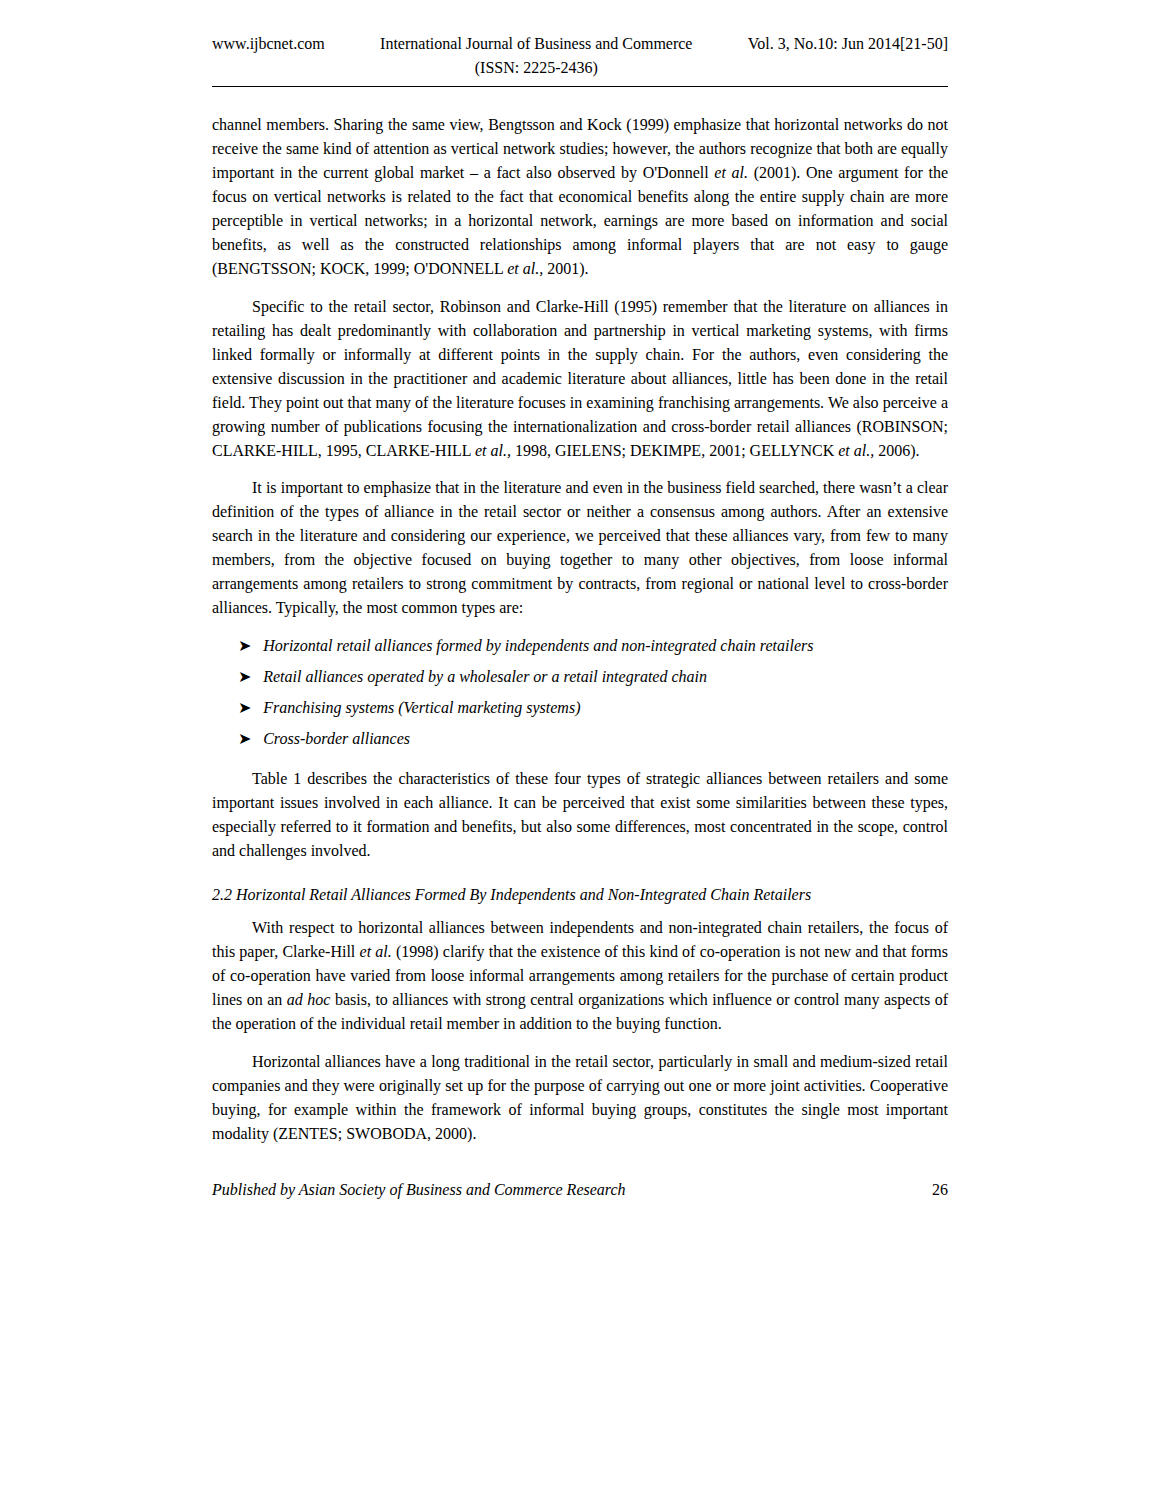www.ijbcnet.com
International Journal of Business and Commerce (ISSN: 2225-2436)
Vol. 3, No.10: Jun 2014[21-50]
channel members. Sharing the same view, Bengtsson and Kock (1999) emphasize that horizontal networks do not receive the same kind of attention as vertical network studies; however, the authors recognize that both are equally important in the current global market – a fact also observed by O'Donnell et al. (2001). One argument for the focus on vertical networks is related to the fact that economical benefits along the entire supply chain are more perceptible in vertical networks; in a horizontal network, earnings are more based on information and social benefits, as well as the constructed relationships among informal players that are not easy to gauge (BENGTSSON; KOCK, 1999; O'DONNELL et al., 2001).
Specific to the retail sector, Robinson and Clarke-Hill (1995) remember that the literature on alliances in retailing has dealt predominantly with collaboration and partnership in vertical marketing systems, with firms linked formally or informally at different points in the supply chain. For the authors, even considering the extensive discussion in the practitioner and academic literature about alliances, little has been done in the retail field. They point out that many of the literature focuses in examining franchising arrangements. We also perceive a growing number of publications focusing the internationalization and cross-border retail alliances (ROBINSON; CLARKE-HILL, 1995, CLARKE-HILL et al., 1998, GIELENS; DEKIMPE, 2001; GELLYNCK et al., 2006).
It is important to emphasize that in the literature and even in the business field searched, there wasn’t a clear definition of the types of alliance in the retail sector or neither a consensus among authors. After an extensive search in the literature and considering our experience, we perceived that these alliances vary, from few to many members, from the objective focused on buying together to many other objectives, from loose informal arrangements among retailers to strong commitment by contracts, from regional or national level to cross-border alliances. Typically, the most common types are:
Horizontal retail alliances formed by independents and non-integrated chain retailers
Retail alliances operated by a wholesaler or a retail integrated chain
Franchising systems (Vertical marketing systems)
Cross-border alliances
Table 1 describes the characteristics of these four types of strategic alliances between retailers and some important issues involved in each alliance. It can be perceived that exist some similarities between these types, especially referred to it formation and benefits, but also some differences, most concentrated in the scope, control and challenges involved.
2.2 Horizontal Retail Alliances Formed By Independents and Non-Integrated Chain Retailers
With respect to horizontal alliances between independents and non-integrated chain retailers, the focus of this paper, Clarke-Hill et al. (1998) clarify that the existence of this kind of co-operation is not new and that forms of co-operation have varied from loose informal arrangements among retailers for the purchase of certain product lines on an ad hoc basis, to alliances with strong central organizations which influence or control many aspects of the operation of the individual retail member in addition to the buying function.
Horizontal alliances have a long traditional in the retail sector, particularly in small and medium-sized retail companies and they were originally set up for the purpose of carrying out one or more joint activities. Cooperative buying, for example within the framework of informal buying groups, constitutes the single most important modality (ZENTES; SWOBODA, 2000).
Published by Asian Society of Business and Commerce Research
26